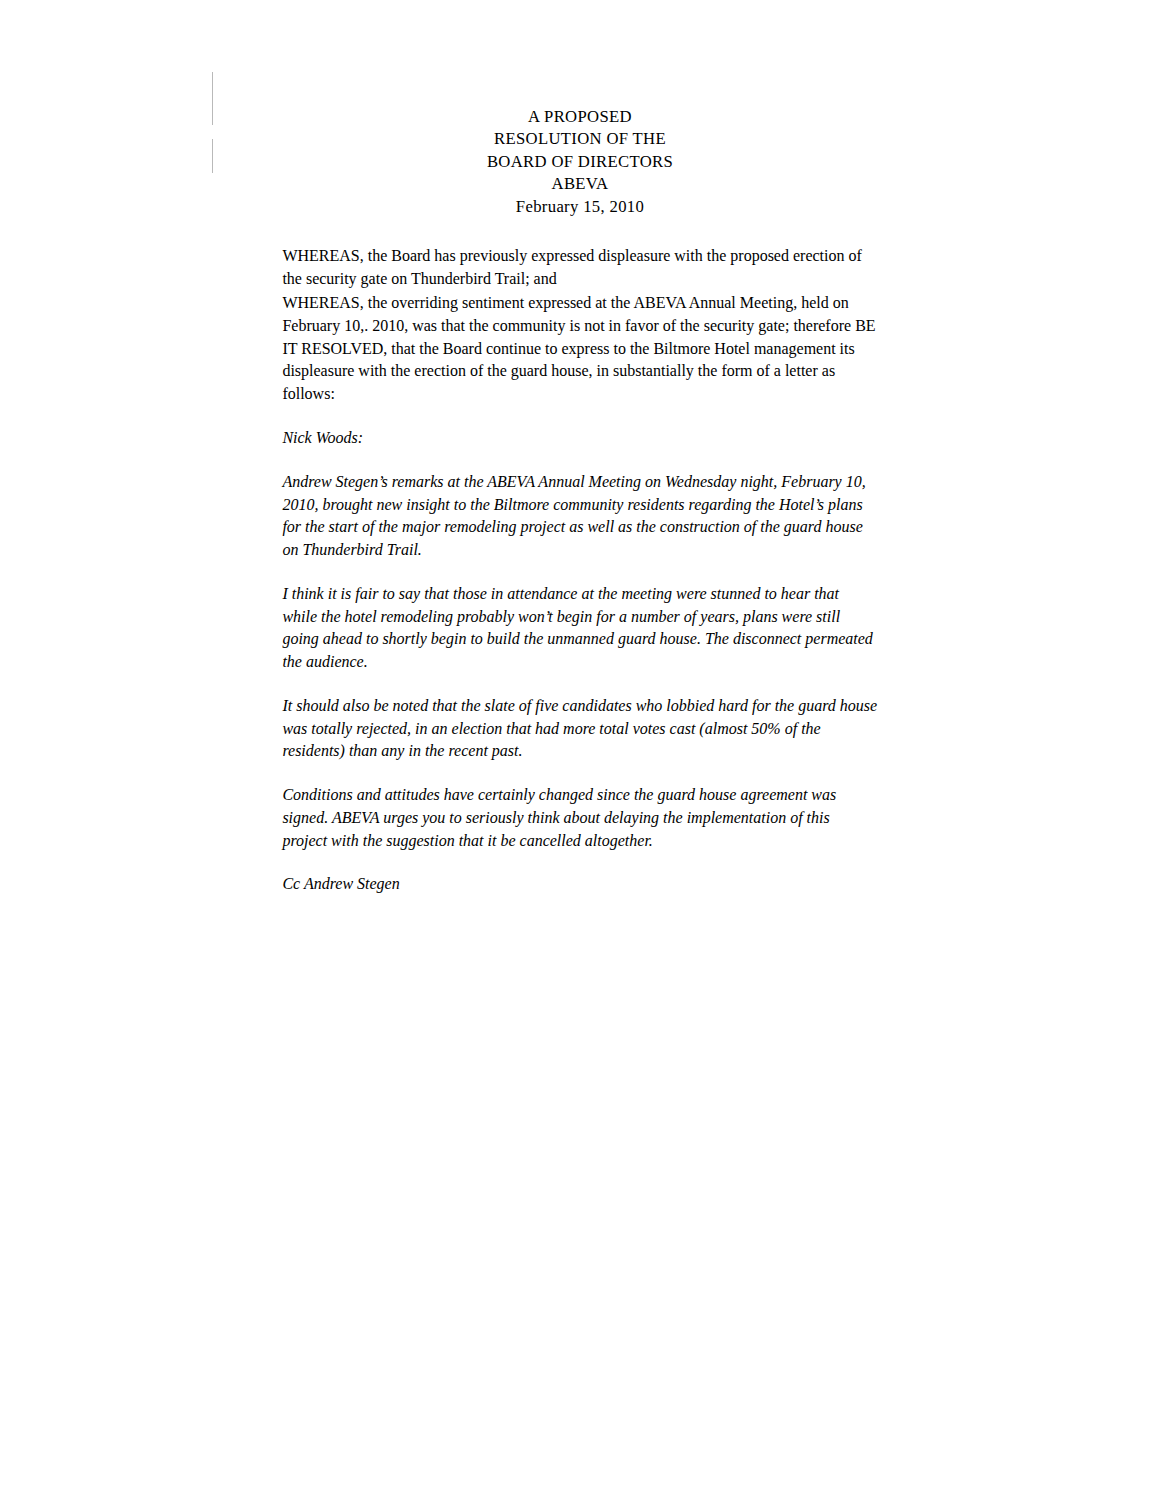A PROPOSED RESOLUTION OF THE BOARD OF DIRECTORS ABEVA February 15, 2010
WHEREAS, the Board has previously expressed displeasure with the proposed erection of the security gate on Thunderbird Trail; and
WHEREAS, the overriding sentiment expressed at the ABEVA Annual Meeting, held on February 10,. 2010, was that the community is not in favor of the security gate; therefore BE IT RESOLVED, that the Board continue to express to the Biltmore Hotel management its displeasure with the erection of the guard house, in substantially the form of a letter as follows:
Nick Woods:
Andrew Stegen’s remarks at the ABEVA Annual Meeting on Wednesday night, February 10, 2010, brought new insight to the Biltmore community residents regarding the Hotel’s plans for the start of the major remodeling project as well as the construction of the guard house on Thunderbird Trail.
I think it is fair to say that those in attendance at the meeting were stunned to hear that while the hotel remodeling probably won’t begin for a number of years, plans were still going ahead to shortly begin to build the unmanned guard house. The disconnect permeated the audience.
It should also be noted that the slate of five candidates who lobbied hard for the guard house was totally rejected, in an election that had more total votes cast (almost 50% of the residents) than any in the recent past.
Conditions and attitudes have certainly changed since the guard house agreement was signed. ABEVA urges you to seriously think about delaying the implementation of this project with the suggestion that it be cancelled altogether.
Cc Andrew Stegen